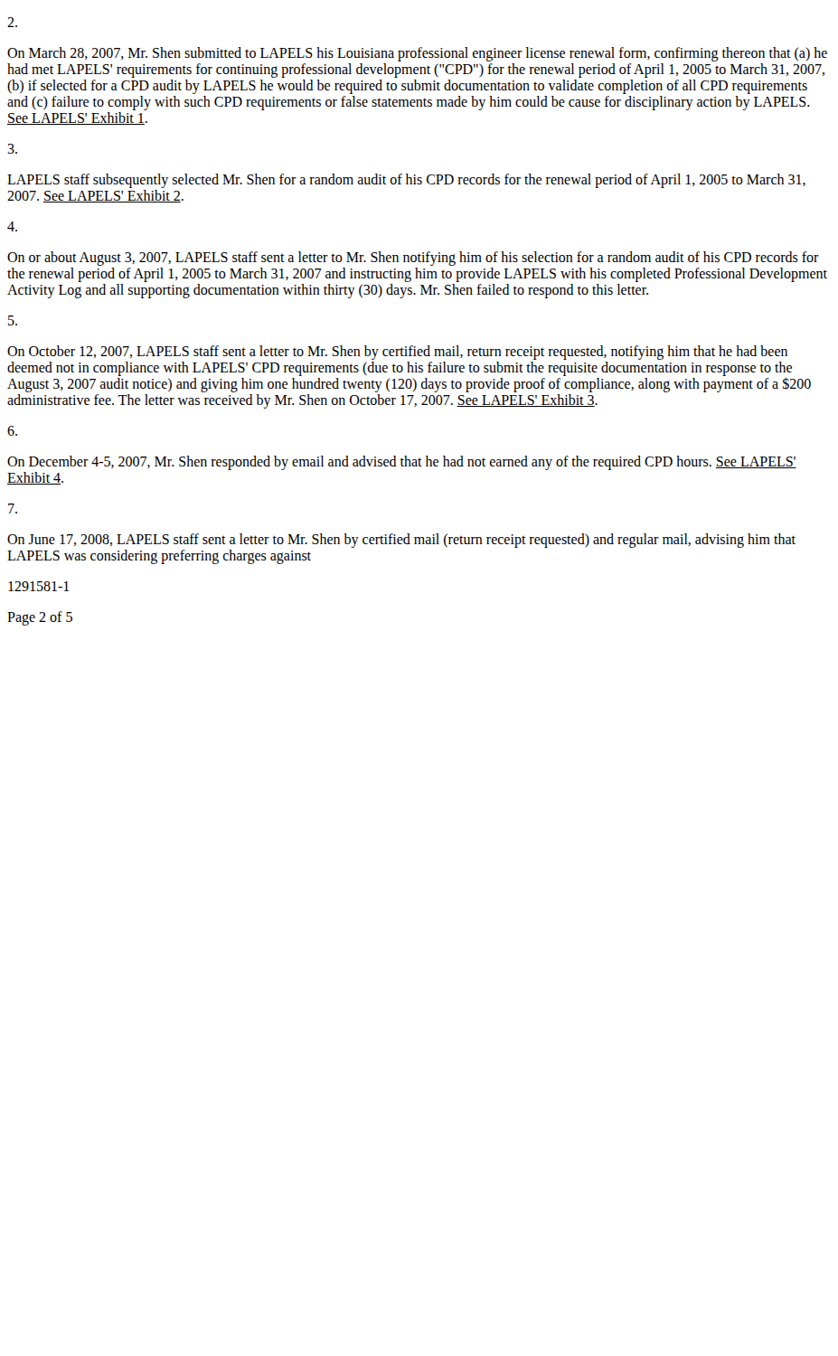2.
On March 28, 2007, Mr. Shen submitted to LAPELS his Louisiana professional engineer license renewal form, confirming thereon that (a) he had met LAPELS' requirements for continuing professional development ("CPD") for the renewal period of April 1, 2005 to March 31, 2007, (b) if selected for a CPD audit by LAPELS he would be required to submit documentation to validate completion of all CPD requirements and (c) failure to comply with such CPD requirements or false statements made by him could be cause for disciplinary action by LAPELS. See LAPELS' Exhibit 1.
3.
LAPELS staff subsequently selected Mr. Shen for a random audit of his CPD records for the renewal period of April 1, 2005 to March 31, 2007. See LAPELS' Exhibit 2.
4.
On or about August 3, 2007, LAPELS staff sent a letter to Mr. Shen notifying him of his selection for a random audit of his CPD records for the renewal period of April 1, 2005 to March 31, 2007 and instructing him to provide LAPELS with his completed Professional Development Activity Log and all supporting documentation within thirty (30) days. Mr. Shen failed to respond to this letter.
5.
On October 12, 2007, LAPELS staff sent a letter to Mr. Shen by certified mail, return receipt requested, notifying him that he had been deemed not in compliance with LAPELS' CPD requirements (due to his failure to submit the requisite documentation in response to the August 3, 2007 audit notice) and giving him one hundred twenty (120) days to provide proof of compliance, along with payment of a $200 administrative fee. The letter was received by Mr. Shen on October 17, 2007. See LAPELS' Exhibit 3.
6.
On December 4-5, 2007, Mr. Shen responded by email and advised that he had not earned any of the required CPD hours. See LAPELS' Exhibit 4.
7.
On June 17, 2008, LAPELS staff sent a letter to Mr. Shen by certified mail (return receipt requested) and regular mail, advising him that LAPELS was considering preferring charges against
1291581-1
Page 2 of 5